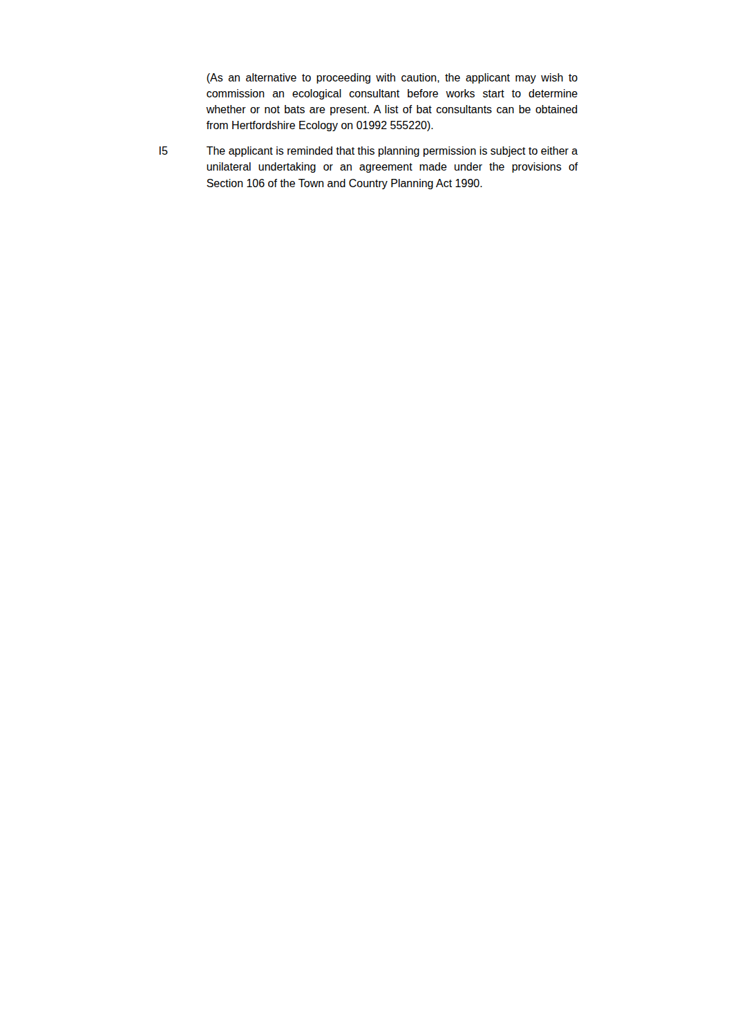(As an alternative to proceeding with caution, the applicant may wish to commission an ecological consultant before works start to determine whether or not bats are present. A list of bat consultants can be obtained from Hertfordshire Ecology on 01992 555220).
I5
The applicant is reminded that this planning permission is subject to either a unilateral undertaking or an agreement made under the provisions of Section 106 of the Town and Country Planning Act 1990.